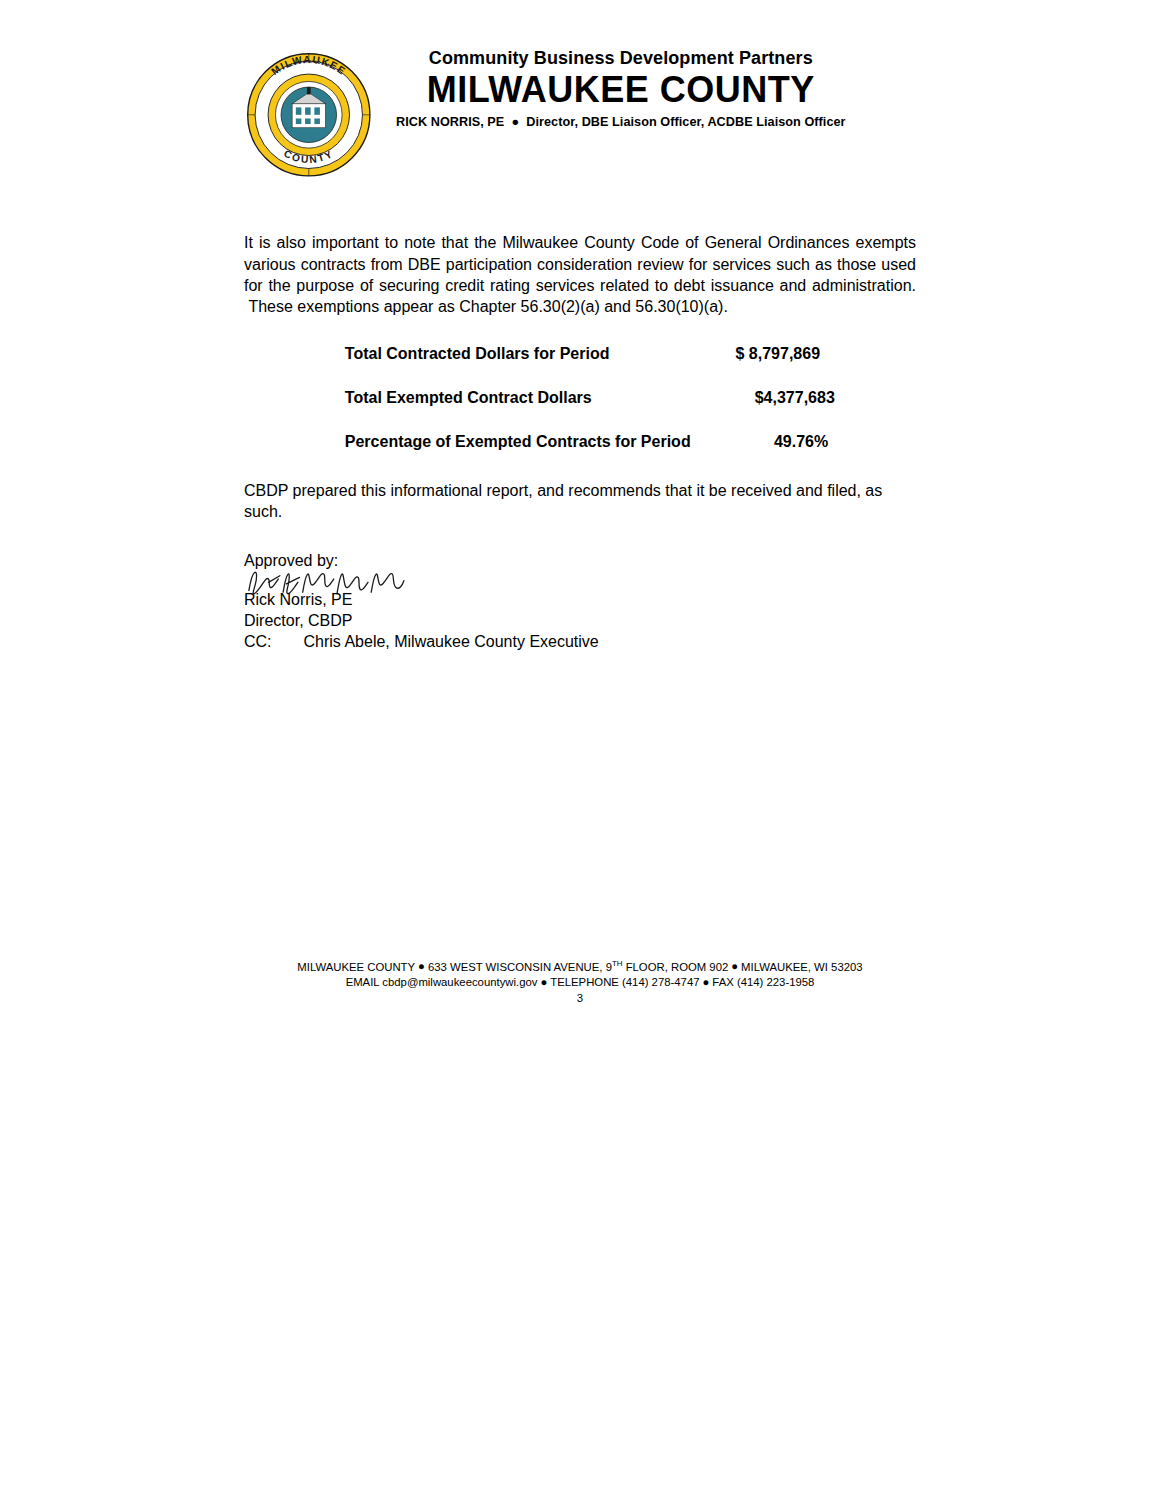INCORPORATED 1835 MILWAUKEE COUNTY
Community Business Development Partners
MILWAUKEE COUNTY
RICK NORRIS, PE ● Director, DBE Liaison Officer, ACDBE Liaison Officer
It is also important to note that the Milwaukee County Code of General Ordinances exempts various contracts from DBE participation consideration review for services such as those used for the purpose of securing credit rating services related to debt issuance and administration. These exemptions appear as Chapter 56.30(2)(a) and 56.30(10)(a).
Total Contracted Dollars for Period $ 8,797,869
Total Exempted Contract Dollars $4,377,683
Percentage of Exempted Contracts for Period 49.76%
CBDP prepared this informational report, and recommends that it be received and filed, as such.
Approved by:
Rick Norris, PE
Director, CBDP
CC: Chris Abele, Milwaukee County Executive
MILWAUKEE COUNTY●633 WEST WISCONSIN AVENUE, 9TH FLOOR, ROOM 902●MILWAUKEE, WI 53203
EMAIL cbdp@milwaukeecountywi.gov●TELEPHONE (414) 278-4747●FAX (414) 223-1958
3